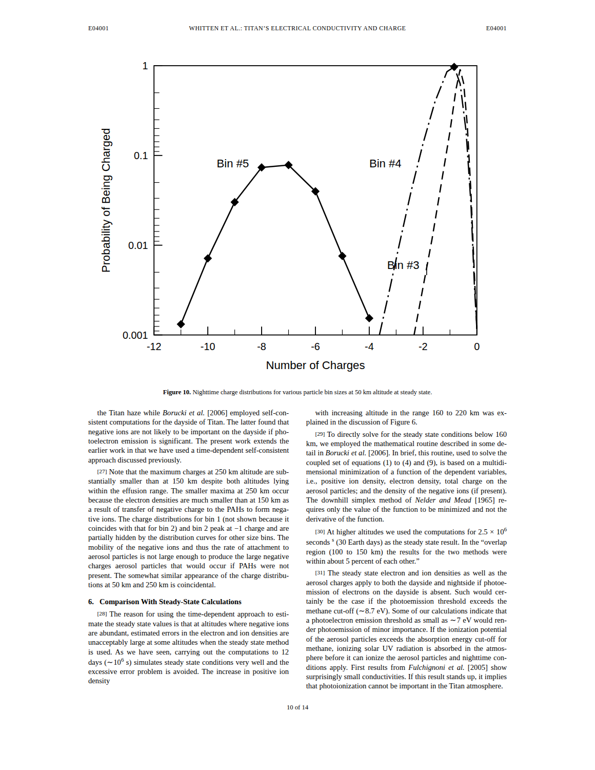E04001 WHITTEN ET AL.: TITAN’S ELECTRICAL CONDUCTIVITY AND CHARGE E04001
Nighttime charge distributions for various particle bin sizes at 50 km altitude at steady state Semi-logarithmic plot. Horizontal axis: Number of Charges from -12 to 0. Vertical axis: Probability of Being Charged, logarithmic from 0.001 to 1. Three curves are labeled Bin #5 (solid, broad peak near -8 to -7), Bin #4 (dash-dot, sharp peak near -1), and Bin #3 (dashed, sharp peak near -1). 1 0.1 0.01 0.001 Probability of Being Charged -12 -10 -8 -6 -4 -2 0 Number of Charges Bin #5 Bin #4 Bin #3
Figure 10. Nighttime charge distributions for various particle bin sizes at 50 km altitude at steady state.
the Titan haze while Borucki et al. [2006] employed self-consistent computations for the dayside of Titan. The latter found that negative ions are not likely to be important on the dayside if photoelectron emission is significant. The present work extends the earlier work in that we have used a time-dependent self-consistent approach discussed previously.
[27] Note that the maximum charges at 250 km altitude are substantially smaller than at 150 km despite both altitudes lying within the effusion range. The smaller maxima at 250 km occur because the electron densities are much smaller than at 150 km as a result of transfer of negative charge to the PAHs to form negative ions. The charge distributions for bin 1 (not shown because it coincides with that for bin 2) and bin 2 peak at −1 charge and are partially hidden by the distribution curves for other size bins. The mobility of the negative ions and thus the rate of attachment to aerosol particles is not large enough to produce the large negative charges aerosol particles that would occur if PAHs were not present. The somewhat similar appearance of the charge distributions at 50 km and 250 km is coincidental.
6. Comparison With Steady-State Calculations
[28] The reason for using the time-dependent approach to estimate the steady state values is that at altitudes where negative ions are abundant, estimated errors in the electron and ion densities are unacceptably large at some altitudes when the steady state method is used. As we have seen, carrying out the computations to 12 days (∼106 s) simulates steady state conditions very well and the excessive error problem is avoided. The increase in positive ion density
with increasing altitude in the range 160 to 220 km was explained in the discussion of Figure 6.
[29] To directly solve for the steady state conditions below 160 km, we employed the mathematical routine described in some detail in Borucki et al. [2006]. In brief, this routine, used to solve the coupled set of equations (1) to (4) and (9), is based on a multidimensional minimization of a function of the dependent variables, i.e., positive ion density, electron density, total charge on the aerosol particles; and the density of the negative ions (if present). The downhill simplex method of Nelder and Mead [1965] requires only the value of the function to be minimized and not the derivative of the function.
[30] At higher altitudes we used the computations for 2.5 × 106 seconds s (30 Earth days) as the steady state result. In the “overlap region (100 to 150 km) the results for the two methods were within about 5 percent of each other.”
[31] The steady state electron and ion densities as well as the aerosol charges apply to both the dayside and nightside if photoemission of electrons on the dayside is absent. Such would certainly be the case if the photoemission threshold exceeds the methane cut-off (∼8.7 eV). Some of our calculations indicate that a photoelectron emission threshold as small as ∼7 eV would render photoemission of minor importance. If the ionization potential of the aerosol particles exceeds the absorption energy cut-off for methane, ionizing solar UV radiation is absorbed in the atmosphere before it can ionize the aerosol particles and nighttime conditions apply. First results from Fulchignoni et al. [2005] show surprisingly small conductivities. If this result stands up, it implies that photoionization cannot be important in the Titan atmosphere.
10 of 14